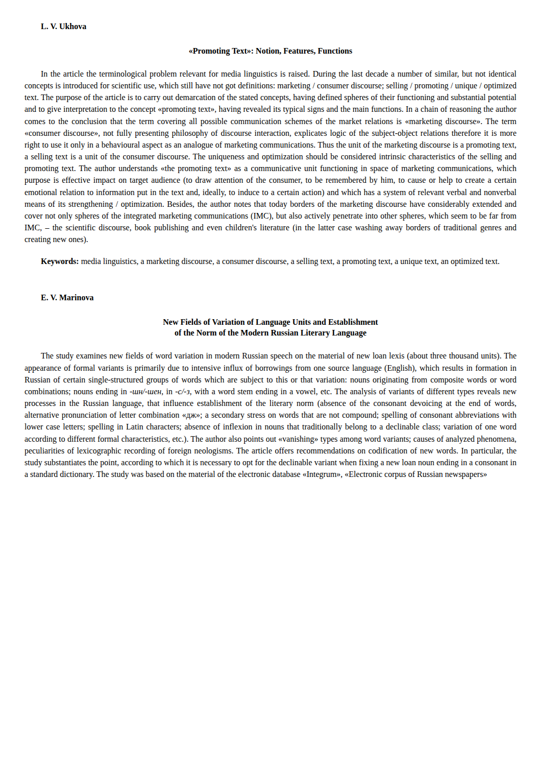L. V. Ukhova
«Promoting Text»: Notion, Features, Functions
In the article the terminological problem relevant for media linguistics is raised. During the last decade a number of similar, but not identical concepts is introduced for scientific use, which still have not got definitions: marketing / consumer discourse; selling / promoting / unique / optimized text. The purpose of the article is to carry out demarcation of the stated concepts, having defined spheres of their functioning and substantial potential and to give interpretation to the concept «promoting text», having revealed its typical signs and the main functions. In a chain of reasoning the author comes to the conclusion that the term covering all possible communication schemes of the market relations is «marketing discourse». The term «consumer discourse», not fully presenting philosophy of discourse interaction, explicates logic of the subject-object relations therefore it is more right to use it only in a behavioural aspect as an analogue of marketing communications. Thus the unit of the marketing discourse is a promoting text, a selling text is a unit of the consumer discourse. The uniqueness and optimization should be considered intrinsic characteristics of the selling and promoting text. The author understands «the promoting text» as a communicative unit functioning in space of marketing communications, which purpose is effective impact on target audience (to draw attention of the consumer, to be remembered by him, to cause or help to create a certain emotional relation to information put in the text and, ideally, to induce to a certain action) and which has a system of relevant verbal and nonverbal means of its strengthening / optimization. Besides, the author notes that today borders of the marketing discourse have considerably extended and cover not only spheres of the integrated marketing communications (IMC), but also actively penetrate into other spheres, which seem to be far from IMC, – the scientific discourse, book publishing and even children's literature (in the latter case washing away borders of traditional genres and creating new ones).
Keywords: media linguistics, a marketing discourse, a consumer discourse, a selling text, a promoting text, a unique text, an optimized text.
E. V. Marinova
New Fields of Variation of Language Units and Establishment
of the Norm of the Modern Russian Literary Language
The study examines new fields of word variation in modern Russian speech on the material of new loan lexis (about three thousand units). The appearance of formal variants is primarily due to intensive influx of borrowings from one source language (English), which results in formation in Russian of certain single-structured groups of words which are subject to this or that variation: nouns originating from composite words or word combinations; nouns ending in -шн/-шен, in -с/-з, with a word stem ending in a vowel, etc. The analysis of variants of different types reveals new processes in the Russian language, that influence establishment of the literary norm (absence of the consonant devoicing at the end of words, alternative pronunciation of letter combination «дж»; a secondary stress on words that are not compound; spelling of consonant abbreviations with lower case letters; spelling in Latin characters; absence of inflexion in nouns that traditionally belong to a declinable class; variation of one word according to different formal characteristics, etc.). The author also points out «vanishing» types among word variants; causes of analyzed phenomena, peculiarities of lexicographic recording of foreign neologisms. The article offers recommendations on codification of new words. In particular, the study substantiates the point, according to which it is necessary to opt for the declinable variant when fixing a new loan noun ending in a consonant in a standard dictionary. The study was based on the material of the electronic database «Integrum», «Electronic corpus of Russian newspapers»